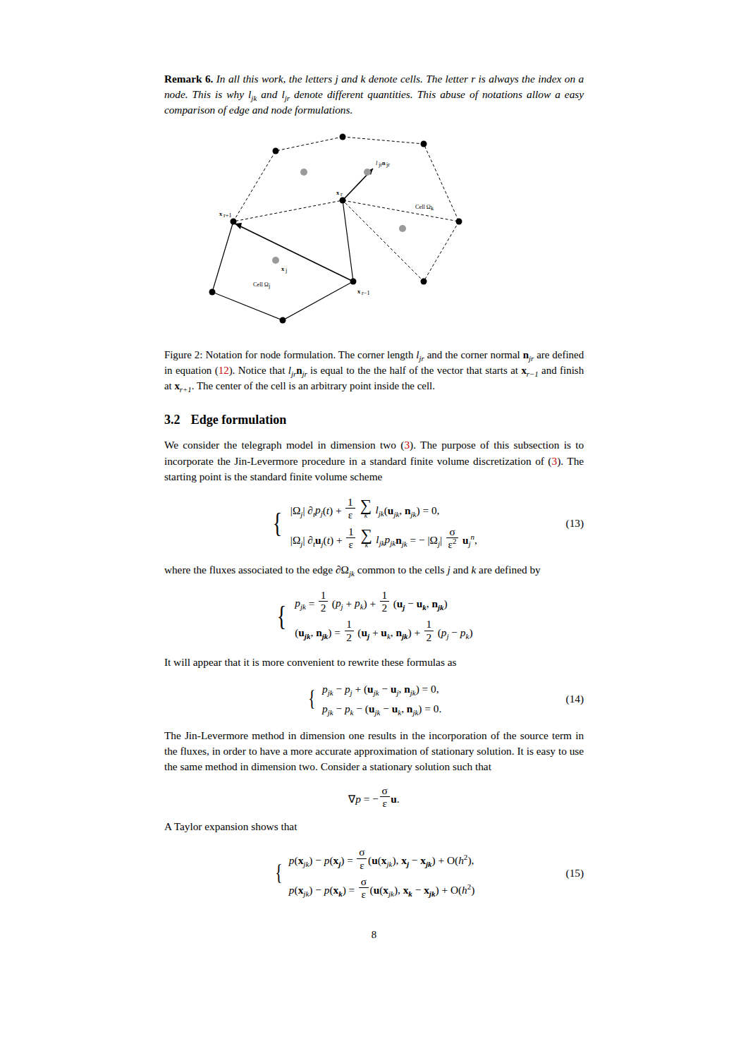Remark 6. In all this work, the letters j and k denote cells. The letter r is always the index on a node. This is why ljk and ljr denote different quantities. This abuse of notations allow a easy comparison of edge and node formulations.
l jr n jr x r x r+1 x r−1 x j Cell Ω k Cell Ω j
Figure 2: Notation for node formulation. The corner length ljr and the corner normal njr are defined in equation (12). Notice that ljr njr is equal to the the half of the vector that starts at xr−1 and finish at xr+1. The center of the cell is an arbitrary point inside the cell.
3.2 Edge formulation
We consider the telegraph model in dimension two (3). The purpose of this subsection is to incorporate the Jin-Levermore procedure in a standard finite volume discretization of (3). The starting point is the standard finite volume scheme
{ |Ωj| ∂tpj(t) + 1 ε ∑k ljk(ujk, njk) = 0, |Ωj| ∂tuj(t) + 1 ε ∑k ljkpjk njk = − |Ωj| σε2 ujn,
(13)
where the fluxes associated to the edge ∂Ωjk common to the cells j and k are defined by
{ pjk = 12 (pj + pk) + 12 (uj − uk, njk) (ujk, njk) = 12 (uj + uk, njk) + 12 (pj − pk)
It will appear that it is more convenient to rewrite these formulas as
{ pjk − pj + (ujk − uj, njk) = 0, pjk − pk − (ujk − uk, njk) = 0.
(14)
The Jin-Levermore method in dimension one results in the incorporation of the source term in the fluxes, in order to have a more accurate approximation of stationary solution. It is easy to use the same method in dimension two. Consider a stationary solution such that
∇p = −σε u.
A Taylor expansion shows that
{ p(xjk) − p(xj) = σε(u(xjk), xj − xjk) + O(h2), p(xjk) − p(xk) = σε(u(xjk), xk − xjk) + O(h2)
(15)
8